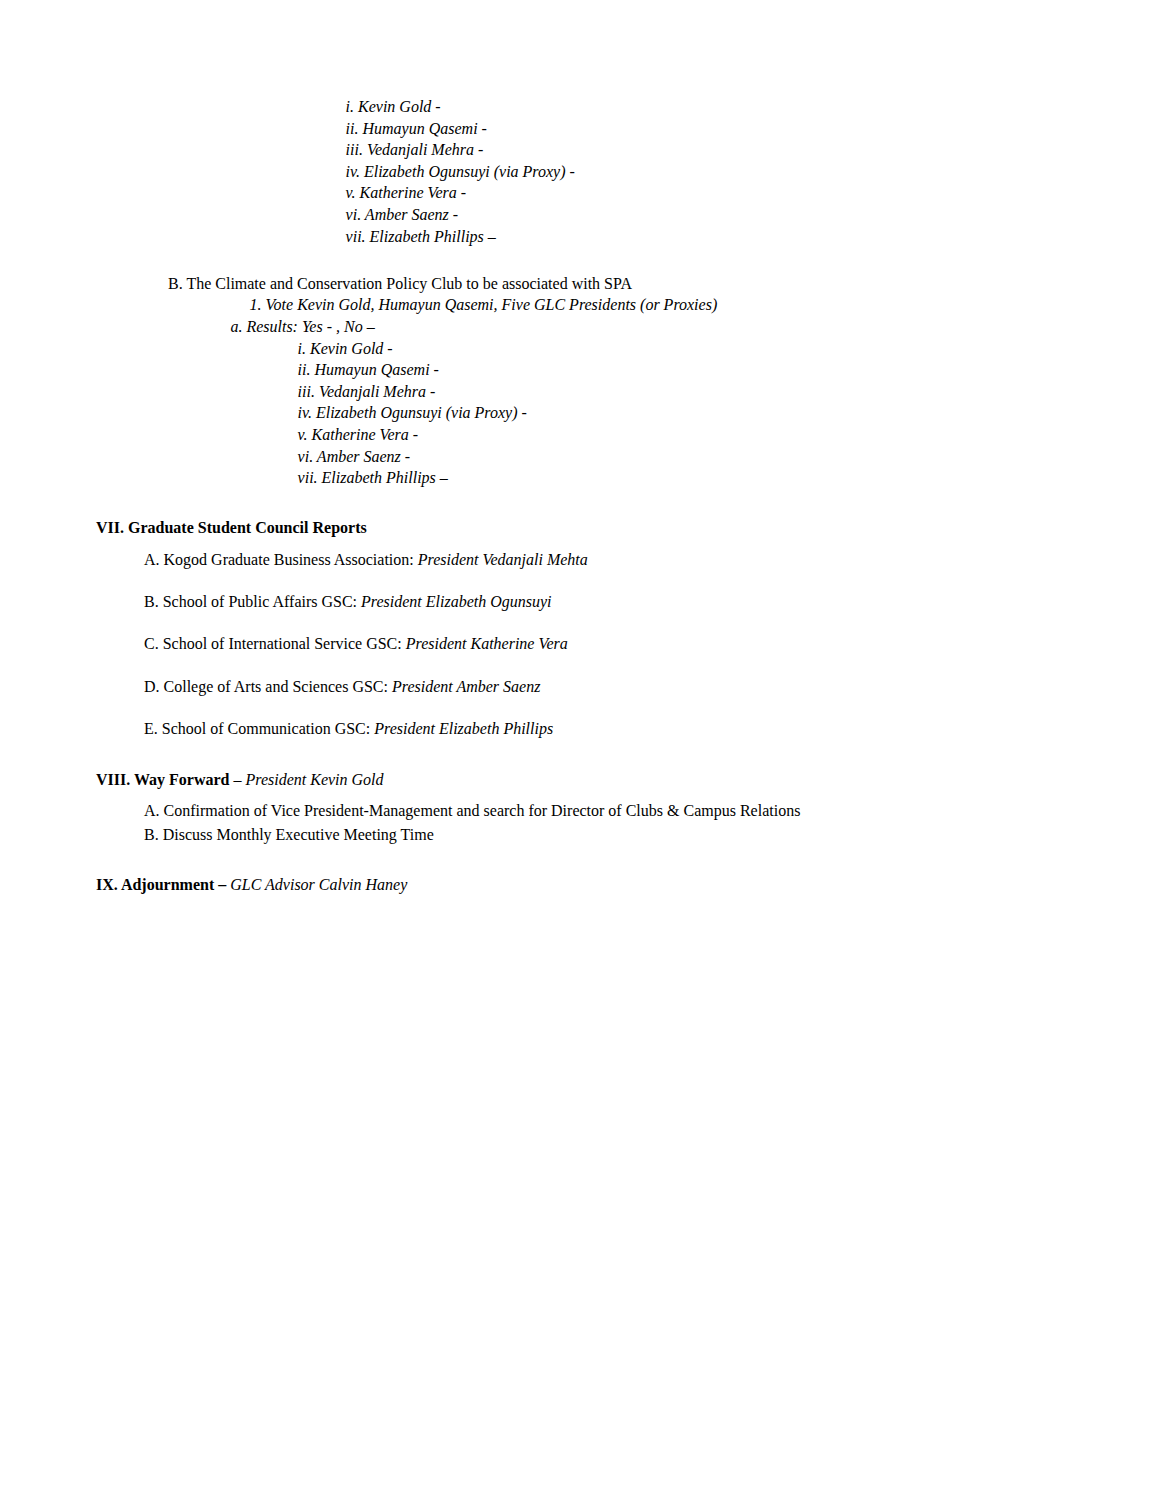i. Kevin Gold -
ii. Humayun Qasemi -
iii. Vedanjali Mehra -
iv. Elizabeth Ogunsuyi (via Proxy) -
v. Katherine Vera -
vi. Amber Saenz -
vii. Elizabeth Phillips –
B. The Climate and Conservation Policy Club to be associated with SPA
1. Vote Kevin Gold, Humayun Qasemi, Five GLC Presidents (or Proxies)
a. Results: Yes - , No –
i. Kevin Gold -
ii. Humayun Qasemi -
iii. Vedanjali Mehra -
iv. Elizabeth Ogunsuyi (via Proxy) -
v. Katherine Vera -
vi. Amber Saenz -
vii. Elizabeth Phillips –
VII. Graduate Student Council Reports
A. Kogod Graduate Business Association: President Vedanjali Mehta
B. School of Public Affairs GSC: President Elizabeth Ogunsuyi
C. School of International Service GSC: President Katherine Vera
D. College of Arts and Sciences GSC: President Amber Saenz
E. School of Communication GSC: President Elizabeth Phillips
VIII. Way Forward – President Kevin Gold
A. Confirmation of Vice President-Management and search for Director of Clubs & Campus Relations
B. Discuss Monthly Executive Meeting Time
IX. Adjournment – GLC Advisor Calvin Haney